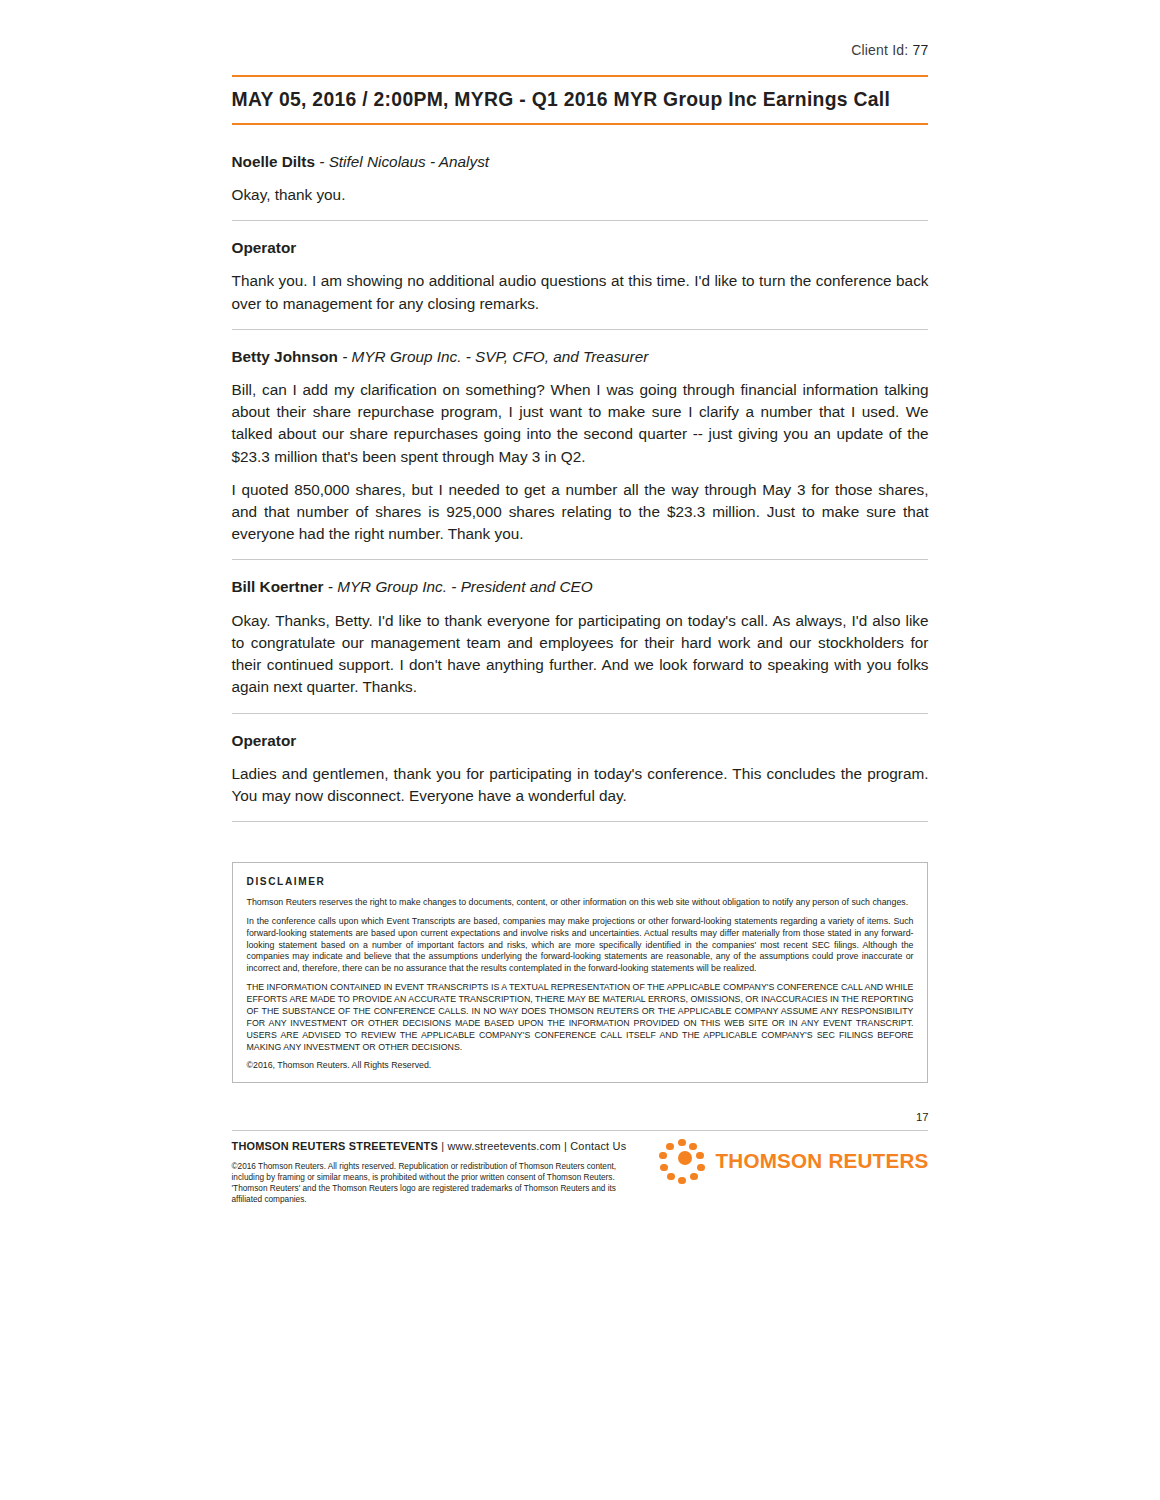Client Id: 77
MAY 05, 2016 / 2:00PM, MYRG - Q1 2016 MYR Group Inc Earnings Call
Noelle Dilts - Stifel Nicolaus - Analyst
Okay, thank you.
Operator
Thank you. I am showing no additional audio questions at this time. I'd like to turn the conference back over to management for any closing remarks.
Betty Johnson - MYR Group Inc. - SVP, CFO, and Treasurer
Bill, can I add my clarification on something? When I was going through financial information talking about their share repurchase program, I just want to make sure I clarify a number that I used. We talked about our share repurchases going into the second quarter -- just giving you an update of the $23.3 million that's been spent through May 3 in Q2.
I quoted 850,000 shares, but I needed to get a number all the way through May 3 for those shares, and that number of shares is 925,000 shares relating to the $23.3 million. Just to make sure that everyone had the right number. Thank you.
Bill Koertner - MYR Group Inc. - President and CEO
Okay. Thanks, Betty. I'd like to thank everyone for participating on today's call. As always, I'd also like to congratulate our management team and employees for their hard work and our stockholders for their continued support. I don't have anything further. And we look forward to speaking with you folks again next quarter. Thanks.
Operator
Ladies and gentlemen, thank you for participating in today's conference. This concludes the program. You may now disconnect. Everyone have a wonderful day.
DISCLAIMER
Thomson Reuters reserves the right to make changes to documents, content, or other information on this web site without obligation to notify any person of such changes.
In the conference calls upon which Event Transcripts are based, companies may make projections or other forward-looking statements regarding a variety of items. Such forward-looking statements are based upon current expectations and involve risks and uncertainties. Actual results may differ materially from those stated in any forward-looking statement based on a number of important factors and risks, which are more specifically identified in the companies' most recent SEC filings. Although the companies may indicate and believe that the assumptions underlying the forward-looking statements are reasonable, any of the assumptions could prove inaccurate or incorrect and, therefore, there can be no assurance that the results contemplated in the forward-looking statements will be realized.
THE INFORMATION CONTAINED IN EVENT TRANSCRIPTS IS A TEXTUAL REPRESENTATION OF THE APPLICABLE COMPANY'S CONFERENCE CALL AND WHILE EFFORTS ARE MADE TO PROVIDE AN ACCURATE TRANSCRIPTION, THERE MAY BE MATERIAL ERRORS, OMISSIONS, OR INACCURACIES IN THE REPORTING OF THE SUBSTANCE OF THE CONFERENCE CALLS. IN NO WAY DOES THOMSON REUTERS OR THE APPLICABLE COMPANY ASSUME ANY RESPONSIBILITY FOR ANY INVESTMENT OR OTHER DECISIONS MADE BASED UPON THE INFORMATION PROVIDED ON THIS WEB SITE OR IN ANY EVENT TRANSCRIPT. USERS ARE ADVISED TO REVIEW THE APPLICABLE COMPANY'S CONFERENCE CALL ITSELF AND THE APPLICABLE COMPANY'S SEC FILINGS BEFORE MAKING ANY INVESTMENT OR OTHER DECISIONS.
©2016, Thomson Reuters. All Rights Reserved.
17
THOMSON REUTERS STREETEVENTS | www.streetevents.com | Contact Us
©2016 Thomson Reuters. All rights reserved. Republication or redistribution of Thomson Reuters content, including by framing or similar means, is prohibited without the prior written consent of Thomson Reuters. 'Thomson Reuters' and the Thomson Reuters logo are registered trademarks of Thomson Reuters and its affiliated companies.
THOMSON REUTERS